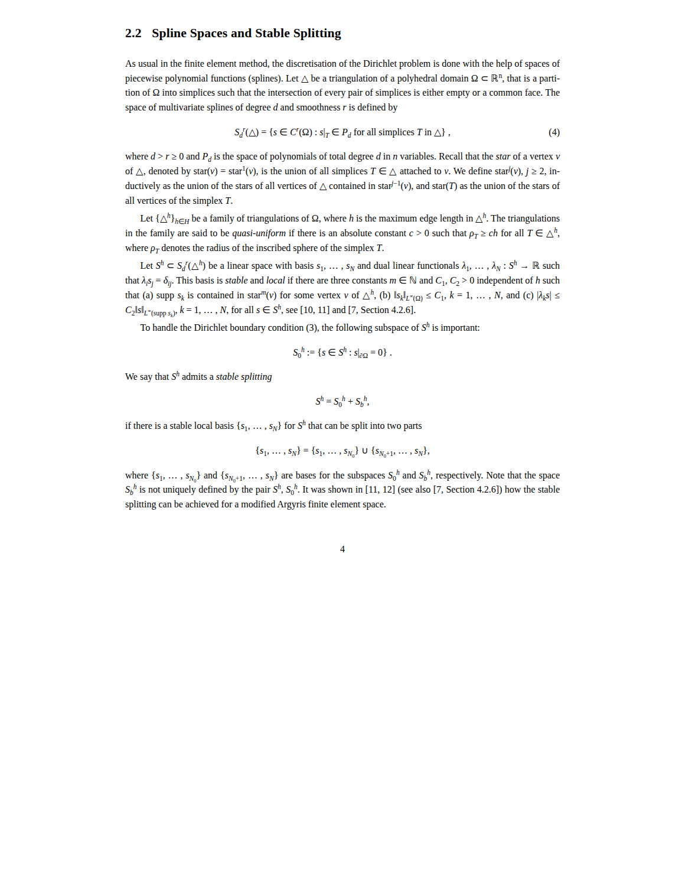2.2 Spline Spaces and Stable Splitting
As usual in the finite element method, the discretisation of the Dirichlet problem is done with the help of spaces of piecewise polynomial functions (splines). Let △ be a triangulation of a polyhedral domain Ω ⊂ ℝn, that is a partition of Ω into simplices such that the intersection of every pair of simplices is either empty or a common face. The space of multivariate splines of degree d and smoothness r is defined by
Sdr(△) = {s ∈ Cr(Ω) : s|T ∈ Pd for all simplices T in △} , (4)
where d > r ≥ 0 and Pd is the space of polynomials of total degree d in n variables. Recall that the star of a vertex v of △, denoted by star(v) = star1(v), is the union of all simplices T ∈ △ attached to v. We define starj(v), j ≥ 2, inductively as the union of the stars of all vertices of △ contained in starj−1(v), and star(T) as the union of the stars of all vertices of the simplex T.
Let {△h}h∈H be a family of triangulations of Ω, where h is the maximum edge length in △h. The triangulations in the family are said to be quasi-uniform if there is an absolute constant c > 0 such that ρT ≥ ch for all T ∈ △h, where ρT denotes the radius of the inscribed sphere of the simplex T.
Let Sh ⊂ Sdr(△h) be a linear space with basis s1, … , sN and dual linear functionals λ1, … , λN : Sh → ℝ such that λisj = δij. This basis is stable and local if there are three constants m ∈ ℕ and C1, C2 > 0 independent of h such that (a) supp sk is contained in starm(v) for some vertex v of △h, (b) ‖sk‖L∞(Ω) ≤ C1, k = 1, … , N, and (c) |λks| ≤ C2‖s‖L∞(supp sk), k = 1, … , N, for all s ∈ Sh, see [10, 11] and [7, Section 4.2.6].
To handle the Dirichlet boundary condition (3), the following subspace of Sh is important:
S0h := {s ∈ Sh : s|∂Ω = 0} .
We say that Sh admits a stable splitting
Sh = S0h + Sbh,
if there is a stable local basis {s1, … , sN} for Sh that can be split into two parts
{s1, … , sN} = {s1, … , sN0} ∪ {sN0+1, … , sN},
where {s1, … , sN0} and {sN0+1, … , sN} are bases for the subspaces S0h and Sbh, respectively. Note that the space Sbh is not uniquely defined by the pair Sh, S0h. It was shown in [11, 12] (see also [7, Section 4.2.6]) how the stable splitting can be achieved for a modified Argyris finite element space.
4